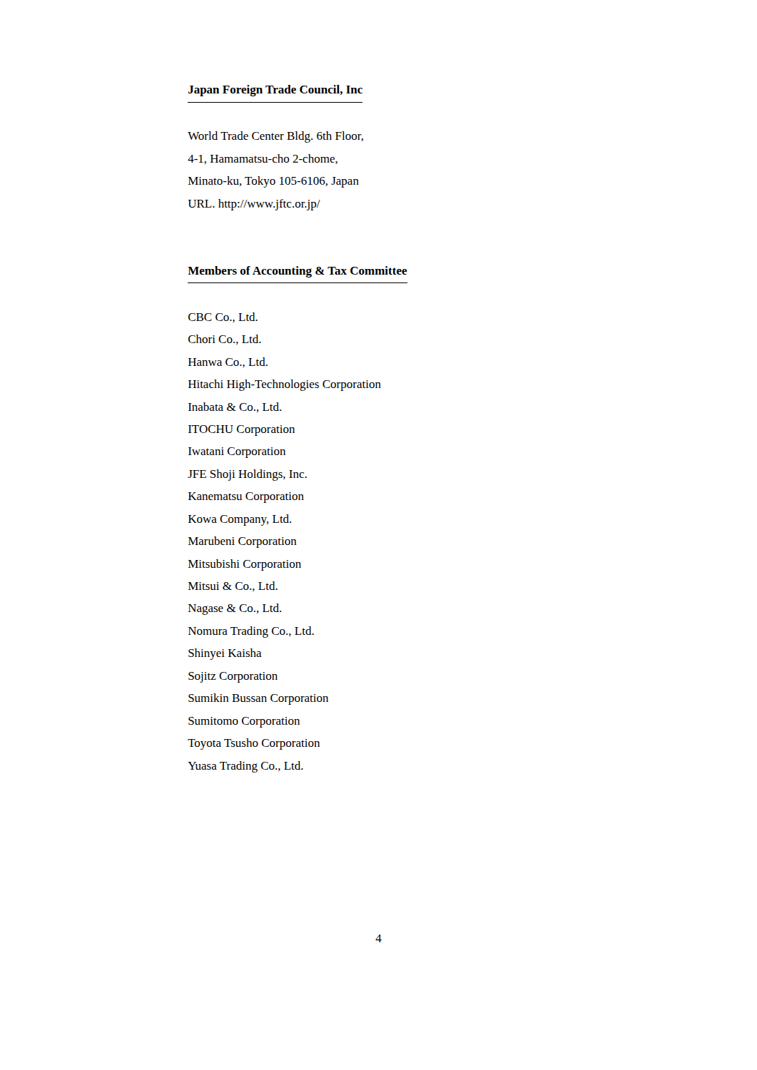Japan Foreign Trade Council, Inc
World Trade Center Bldg. 6th Floor,
4-1, Hamamatsu-cho 2-chome,
Minato-ku, Tokyo 105-6106, Japan
URL. http://www.jftc.or.jp/
Members of Accounting & Tax Committee
CBC Co., Ltd.
Chori Co., Ltd.
Hanwa Co., Ltd.
Hitachi High-Technologies Corporation
Inabata & Co., Ltd.
ITOCHU Corporation
Iwatani Corporation
JFE Shoji Holdings, Inc.
Kanematsu Corporation
Kowa Company, Ltd.
Marubeni Corporation
Mitsubishi Corporation
Mitsui & Co., Ltd.
Nagase & Co., Ltd.
Nomura Trading Co., Ltd.
Shinyei Kaisha
Sojitz Corporation
Sumikin Bussan Corporation
Sumitomo Corporation
Toyota Tsusho Corporation
Yuasa Trading Co., Ltd.
4